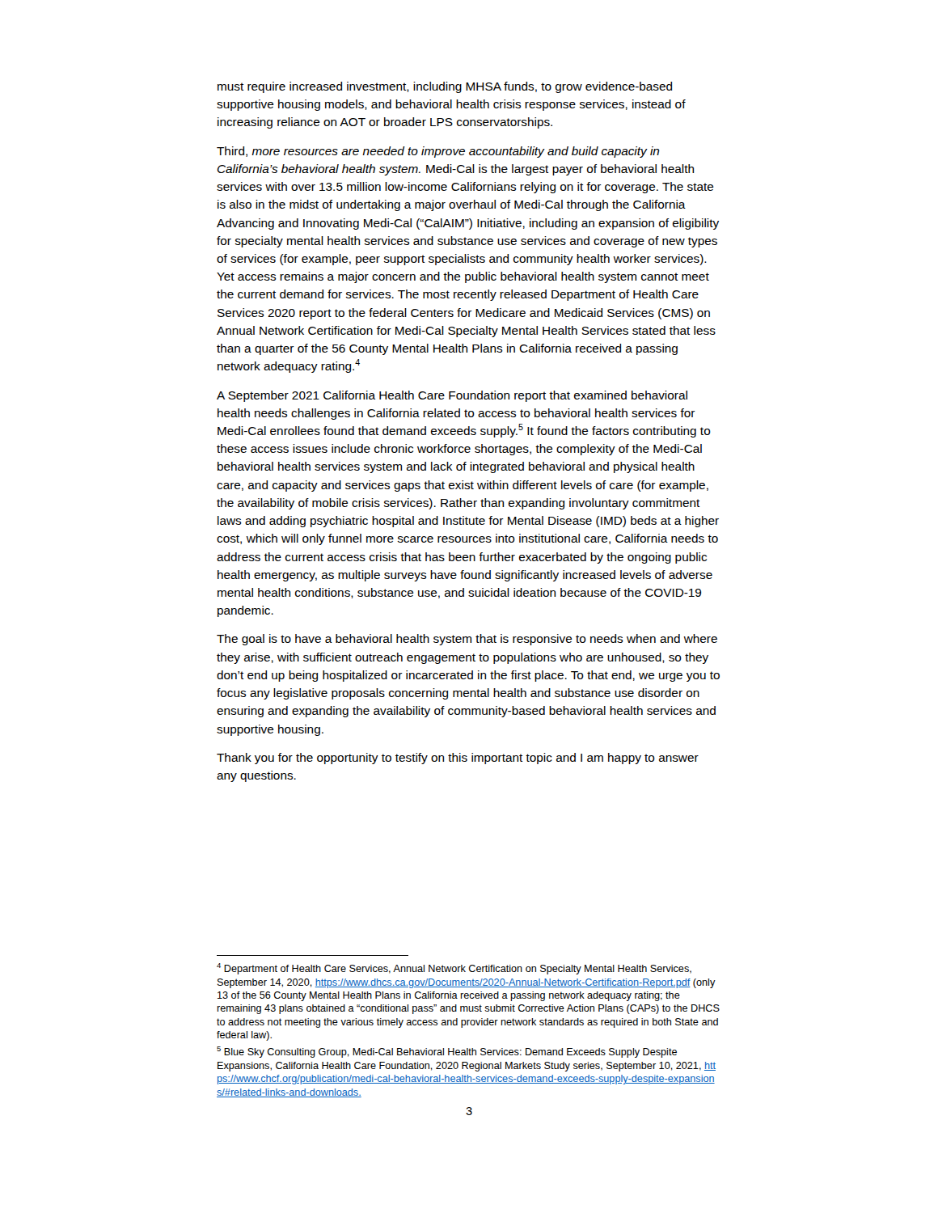must require increased investment, including MHSA funds, to grow evidence-based supportive housing models, and behavioral health crisis response services, instead of increasing reliance on AOT or broader LPS conservatorships.
Third, more resources are needed to improve accountability and build capacity in California’s behavioral health system. Medi-Cal is the largest payer of behavioral health services with over 13.5 million low-income Californians relying on it for coverage. The state is also in the midst of undertaking a major overhaul of Medi-Cal through the California Advancing and Innovating Medi-Cal (“CalAIM”) Initiative, including an expansion of eligibility for specialty mental health services and substance use services and coverage of new types of services (for example, peer support specialists and community health worker services). Yet access remains a major concern and the public behavioral health system cannot meet the current demand for services. The most recently released Department of Health Care Services 2020 report to the federal Centers for Medicare and Medicaid Services (CMS) on Annual Network Certification for Medi-Cal Specialty Mental Health Services stated that less than a quarter of the 56 County Mental Health Plans in California received a passing network adequacy rating.4
A September 2021 California Health Care Foundation report that examined behavioral health needs challenges in California related to access to behavioral health services for Medi-Cal enrollees found that demand exceeds supply.5 It found the factors contributing to these access issues include chronic workforce shortages, the complexity of the Medi-Cal behavioral health services system and lack of integrated behavioral and physical health care, and capacity and services gaps that exist within different levels of care (for example, the availability of mobile crisis services). Rather than expanding involuntary commitment laws and adding psychiatric hospital and Institute for Mental Disease (IMD) beds at a higher cost, which will only funnel more scarce resources into institutional care, California needs to address the current access crisis that has been further exacerbated by the ongoing public health emergency, as multiple surveys have found significantly increased levels of adverse mental health conditions, substance use, and suicidal ideation because of the COVID-19 pandemic.
The goal is to have a behavioral health system that is responsive to needs when and where they arise, with sufficient outreach engagement to populations who are unhoused, so they don’t end up being hospitalized or incarcerated in the first place. To that end, we urge you to focus any legislative proposals concerning mental health and substance use disorder on ensuring and expanding the availability of community-based behavioral health services and supportive housing.
Thank you for the opportunity to testify on this important topic and I am happy to answer any questions.
4 Department of Health Care Services, Annual Network Certification on Specialty Mental Health Services, September 14, 2020, https://www.dhcs.ca.gov/Documents/2020-Annual-Network-Certification-Report.pdf (only 13 of the 56 County Mental Health Plans in California received a passing network adequacy rating; the remaining 43 plans obtained a “conditional pass” and must submit Corrective Action Plans (CAPs) to the DHCS to address not meeting the various timely access and provider network standards as required in both State and federal law).
5 Blue Sky Consulting Group, Medi-Cal Behavioral Health Services: Demand Exceeds Supply Despite Expansions, California Health Care Foundation, 2020 Regional Markets Study series, September 10, 2021, https://www.chcf.org/publication/medi-cal-behavioral-health-services-demand-exceeds-supply-despite-expansions/#related-links-and-downloads.
3